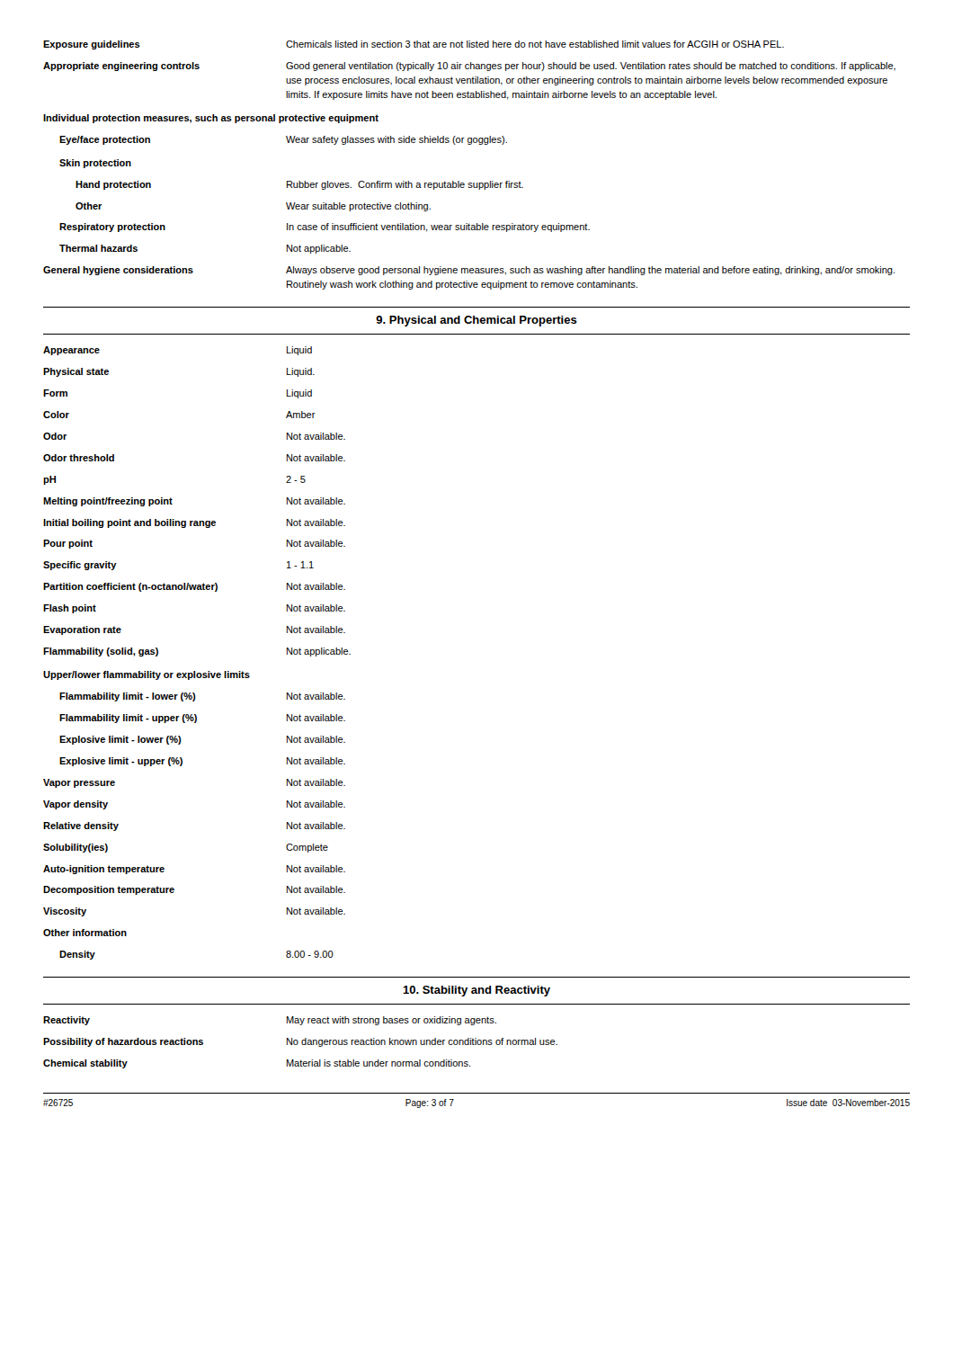| Exposure guidelines | Chemicals listed in section 3 that are not listed here do not have established limit values for ACGIH or OSHA PEL. |
| Appropriate engineering controls | Good general ventilation (typically 10 air changes per hour) should be used. Ventilation rates should be matched to conditions. If applicable, use process enclosures, local exhaust ventilation, or other engineering controls to maintain airborne levels below recommended exposure limits. If exposure limits have not been established, maintain airborne levels to an acceptable level. |
Individual protection measures, such as personal protective equipment
| Eye/face protection | Wear safety glasses with side shields (or goggles). |
Skin protection
| Hand protection | Rubber gloves. Confirm with a reputable supplier first. |
| Other | Wear suitable protective clothing. |
| Respiratory protection | In case of insufficient ventilation, wear suitable respiratory equipment. |
| Thermal hazards | Not applicable. |
| General hygiene considerations | Always observe good personal hygiene measures, such as washing after handling the material and before eating, drinking, and/or smoking. Routinely wash work clothing and protective equipment to remove contaminants. |
9. Physical and Chemical Properties
| Appearance | Liquid |
| Physical state | Liquid. |
| Form | Liquid |
| Color | Amber |
| Odor | Not available. |
| Odor threshold | Not available. |
| pH | 2 - 5 |
| Melting point/freezing point | Not available. |
| Initial boiling point and boiling range | Not available. |
| Pour point | Not available. |
| Specific gravity | 1 - 1.1 |
| Partition coefficient (n-octanol/water) | Not available. |
| Flash point | Not available. |
| Evaporation rate | Not available. |
| Flammability (solid, gas) | Not applicable. |
Upper/lower flammability or explosive limits
| Flammability limit - lower (%) | Not available. |
| Flammability limit - upper (%) | Not available. |
| Explosive limit - lower (%) | Not available. |
| Explosive limit - upper (%) | Not available. |
| Vapor pressure | Not available. |
| Vapor density | Not available. |
| Relative density | Not available. |
| Solubility(ies) | Complete |
| Auto-ignition temperature | Not available. |
| Decomposition temperature | Not available. |
| Viscosity | Not available. |
| Other information | |
| Density | 8.00 - 9.00 |
10. Stability and Reactivity
| Reactivity | May react with strong bases or oxidizing agents. |
| Possibility of hazardous reactions | No dangerous reaction known under conditions of normal use. |
| Chemical stability | Material is stable under normal conditions. |
#26725
Page: 3 of 7
Issue date 03-November-2015